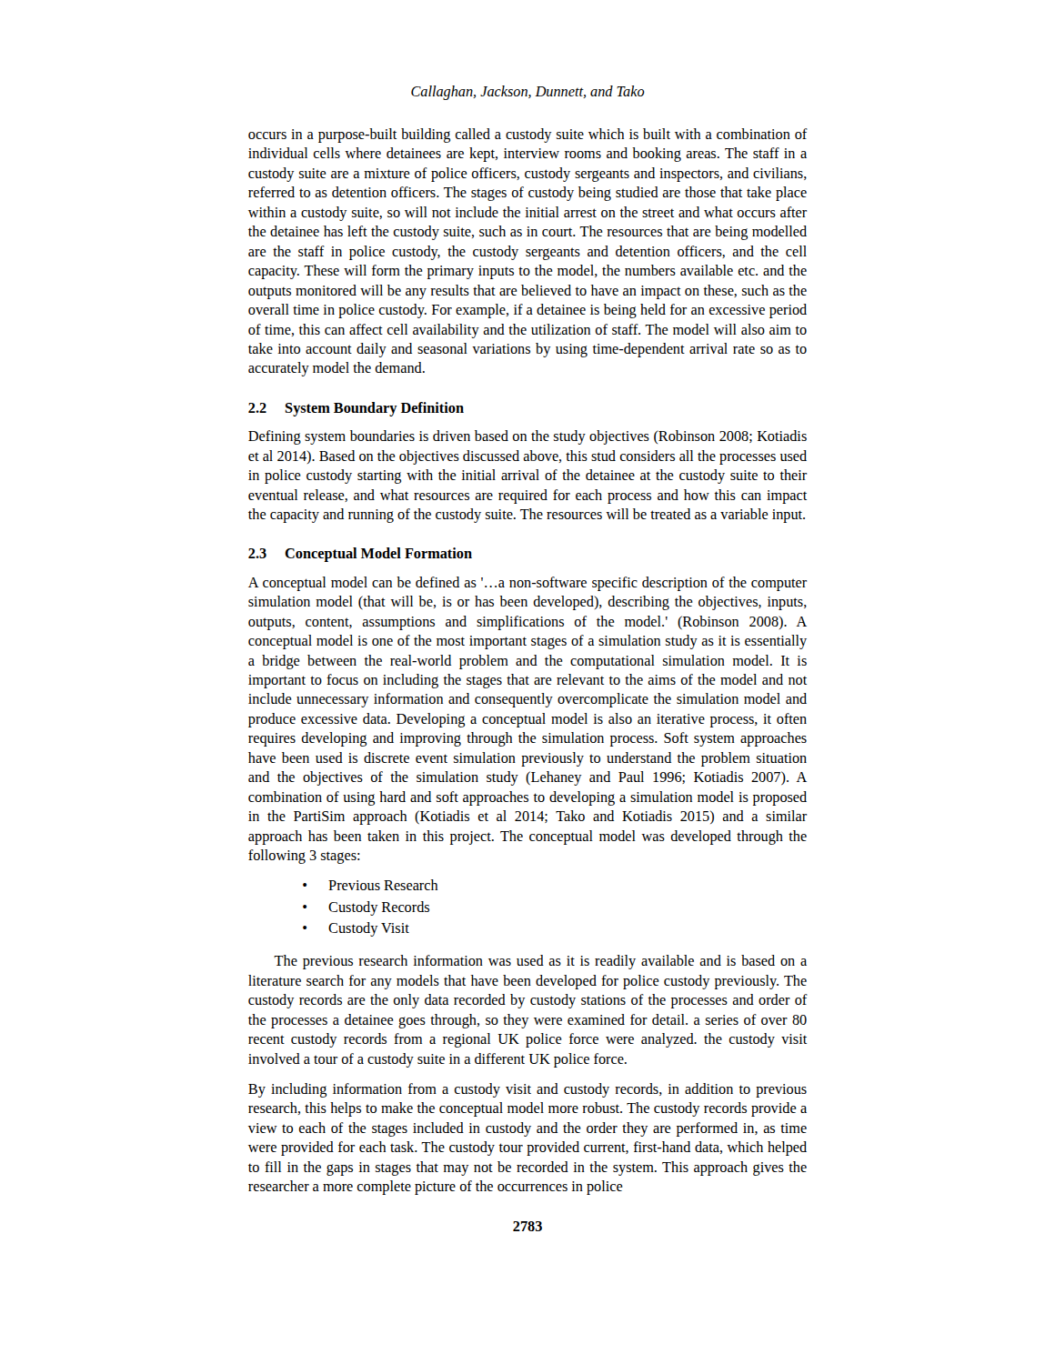Callaghan, Jackson, Dunnett, and Tako
occurs in a purpose-built building called a custody suite which is built with a combination of individual cells where detainees are kept, interview rooms and booking areas. The staff in a custody suite are a mixture of police officers, custody sergeants and inspectors, and civilians, referred to as detention officers. The stages of custody being studied are those that take place within a custody suite, so will not include the initial arrest on the street and what occurs after the detainee has left the custody suite, such as in court. The resources that are being modelled are the staff in police custody, the custody sergeants and detention officers, and the cell capacity. These will form the primary inputs to the model, the numbers available etc. and the outputs monitored will be any results that are believed to have an impact on these, such as the overall time in police custody. For example, if a detainee is being held for an excessive period of time, this can affect cell availability and the utilization of staff. The model will also aim to take into account daily and seasonal variations by using time-dependent arrival rate so as to accurately model the demand.
2.2 System Boundary Definition
Defining system boundaries is driven based on the study objectives (Robinson 2008; Kotiadis et al 2014). Based on the objectives discussed above, this stud considers all the processes used in police custody starting with the initial arrival of the detainee at the custody suite to their eventual release, and what resources are required for each process and how this can impact the capacity and running of the custody suite. The resources will be treated as a variable input.
2.3 Conceptual Model Formation
A conceptual model can be defined as '…a non-software specific description of the computer simulation model (that will be, is or has been developed), describing the objectives, inputs, outputs, content, assumptions and simplifications of the model.' (Robinson 2008). A conceptual model is one of the most important stages of a simulation study as it is essentially a bridge between the real-world problem and the computational simulation model. It is important to focus on including the stages that are relevant to the aims of the model and not include unnecessary information and consequently overcomplicate the simulation model and produce excessive data. Developing a conceptual model is also an iterative process, it often requires developing and improving through the simulation process. Soft system approaches have been used is discrete event simulation previously to understand the problem situation and the objectives of the simulation study (Lehaney and Paul 1996; Kotiadis 2007). A combination of using hard and soft approaches to developing a simulation model is proposed in the PartiSim approach (Kotiadis et al 2014; Tako and Kotiadis 2015) and a similar approach has been taken in this project. The conceptual model was developed through the following 3 stages:
Previous Research
Custody Records
Custody Visit
The previous research information was used as it is readily available and is based on a literature search for any models that have been developed for police custody previously. The custody records are the only data recorded by custody stations of the processes and order of the processes a detainee goes through, so they were examined for detail. a series of over 80 recent custody records from a regional UK police force were analyzed. the custody visit involved a tour of a custody suite in a different UK police force.
By including information from a custody visit and custody records, in addition to previous research, this helps to make the conceptual model more robust. The custody records provide a view to each of the stages included in custody and the order they are performed in, as time were provided for each task. The custody tour provided current, first-hand data, which helped to fill in the gaps in stages that may not be recorded in the system. This approach gives the researcher a more complete picture of the occurrences in police
2783